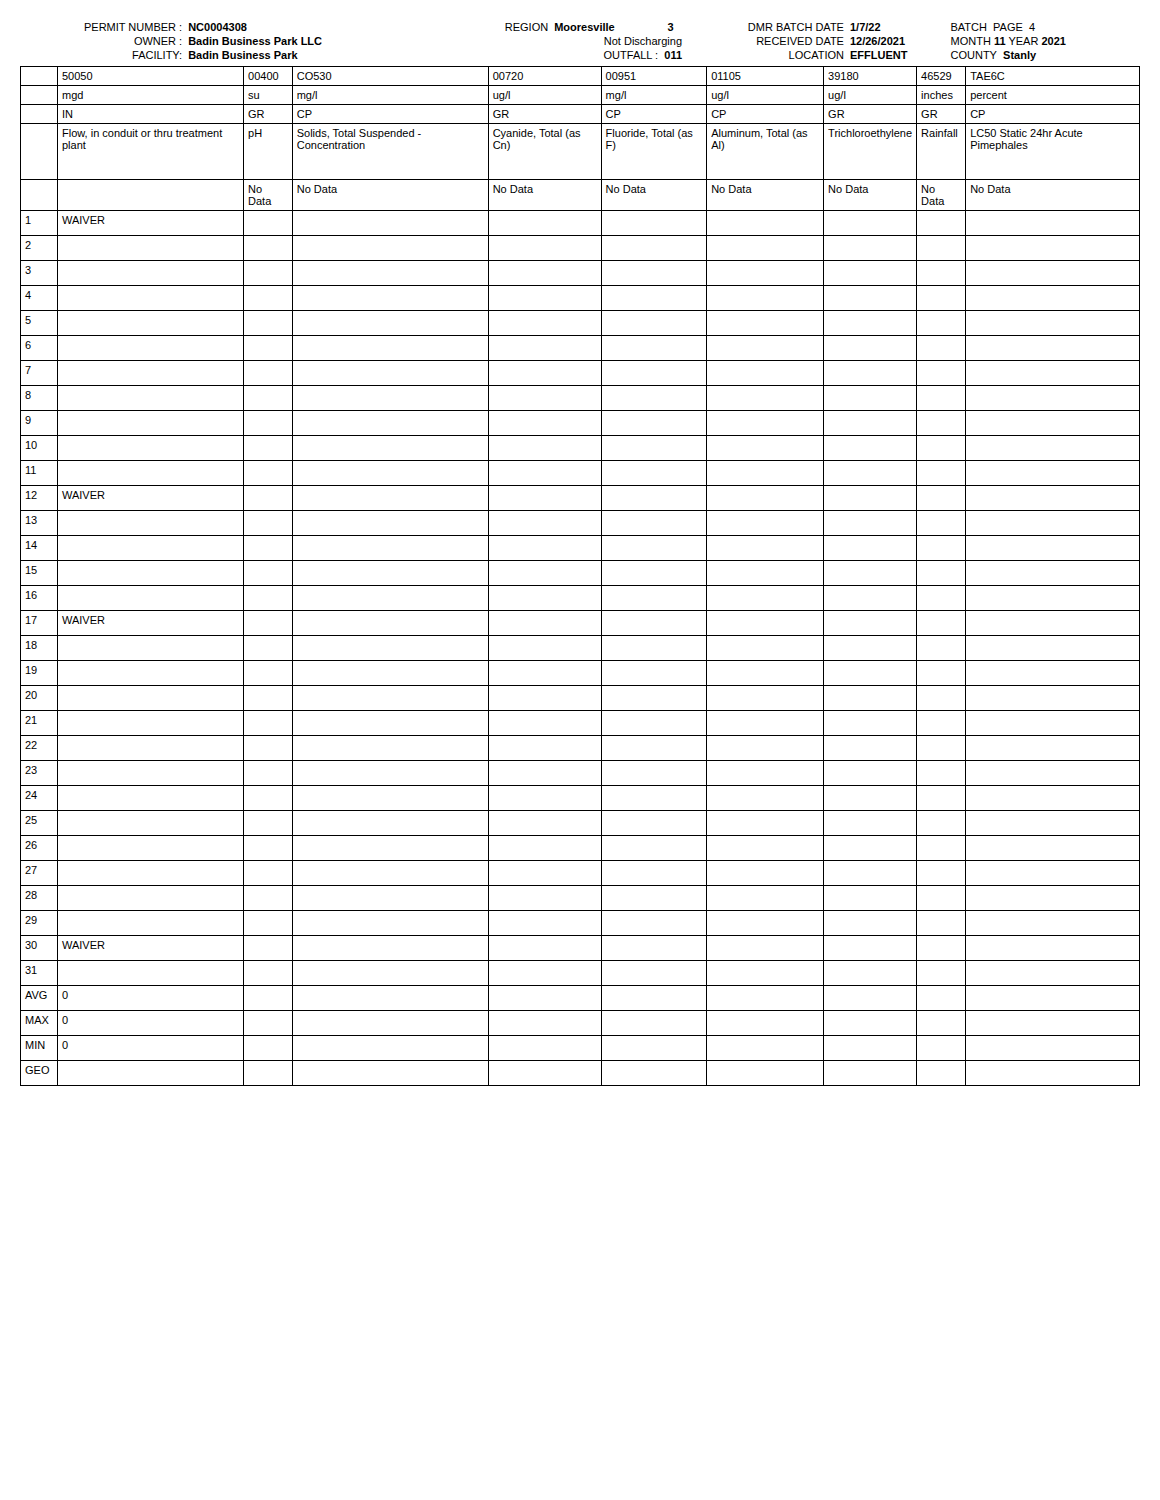| PERMIT NUMBER : | NC0004308 | | REGION | Mooresville | 3 | DMR BATCH DATE | 1/7/22 | BATCH PAGE 4 |
| OWNER : | Badin Business Park LLC | | | Not Discharging | RECEIVED DATE | 12/26/2021 | MONTH 11 YEAR 2021 |
| FACILITY: | Badin Business Park | | | OUTFALL : 011 | LOCATION | EFFLUENT | COUNTY Stanly |
| | 50050 | 00400 | CO530 | 00720 | 00951 | 01105 | 39180 | 46529 | TAE6C |
| | mgd | su | mg/l | ug/l | mg/l | ug/l | ug/l | inches | percent |
| | IN | GR | CP | GR | CP | CP | GR | GR | CP |
| | Flow, in conduit or thru treatment plant | pH | Solids, Total Suspended - Concentration | Cyanide, Total (as Cn) | Fluoride, Total (as F) | Aluminum, Total (as Al) | Trichloroethylene | Rainfall | LC50 Static 24hr Acute Pimephales |
| | | No Data | No Data | No Data | No Data | No Data | No Data | No Data | No Data |
| 1 | WAIVER | | | | | | | | |
| 2 | | | | | | | | | |
| 3 | | | | | | | | | |
| 4 | | | | | | | | | |
| 5 | | | | | | | | | |
| 6 | | | | | | | | | |
| 7 | | | | | | | | | |
| 8 | | | | | | | | | |
| 9 | | | | | | | | | |
| 10 | | | | | | | | | |
| 11 | | | | | | | | | |
| 12 | WAIVER | | | | | | | | |
| 13 | | | | | | | | | |
| 14 | | | | | | | | | |
| 15 | | | | | | | | | |
| 16 | | | | | | | | | |
| 17 | WAIVER | | | | | | | | |
| 18 | | | | | | | | | |
| 19 | | | | | | | | | |
| 20 | | | | | | | | | |
| 21 | | | | | | | | | |
| 22 | | | | | | | | | |
| 23 | | | | | | | | | |
| 24 | | | | | | | | | |
| 25 | | | | | | | | | |
| 26 | | | | | | | | | |
| 27 | | | | | | | | | |
| 28 | | | | | | | | | |
| 29 | | | | | | | | | |
| 30 | WAIVER | | | | | | | | |
| 31 | | | | | | | | | |
| AVG | 0 | | | | | | | | |
| MAX | 0 | | | | | | | | |
| MIN | 0 | | | | | | | | |
| GEO | | | | | | | | | |